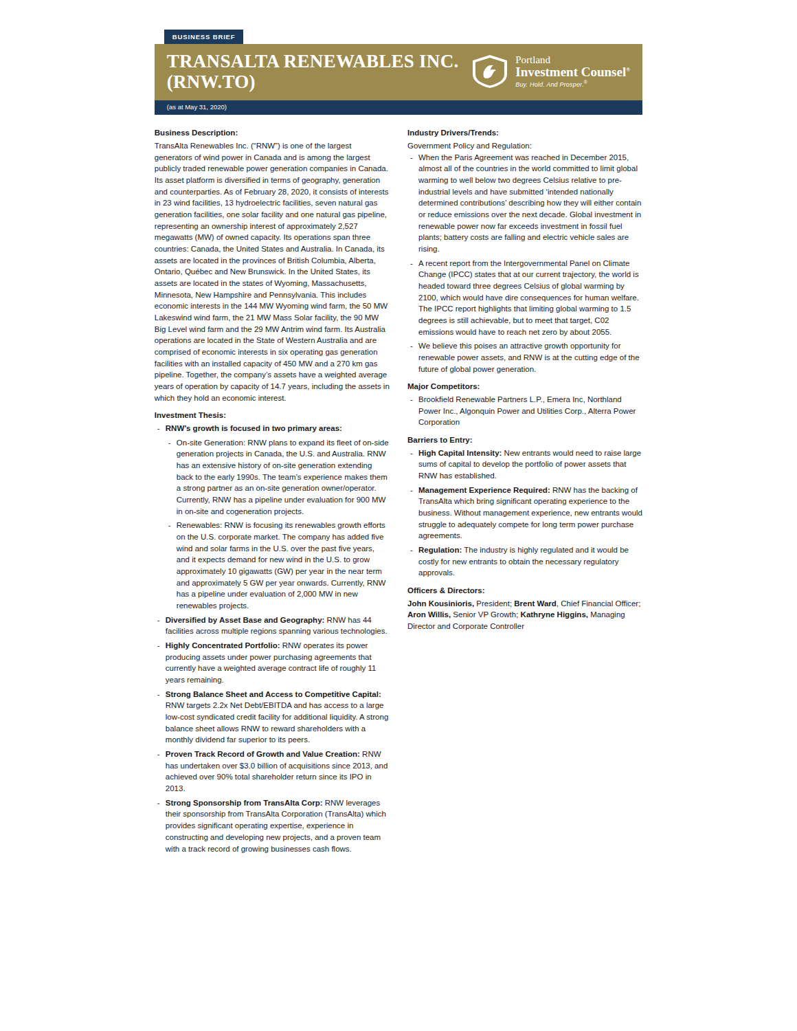BUSINESS BRIEF
TransAlta Renewables Inc.
(RNW.TO)
Portland Investment Counsel® Buy. Hold. And Prosper.®
(as at May 31, 2020)
Business Description:
TransAlta Renewables Inc. (“RNW”) is one of the largest generators of wind power in Canada and is among the largest publicly traded renewable power generation companies in Canada. Its asset platform is diversified in terms of geography, generation and counterparties. As of February 28, 2020, it consists of interests in 23 wind facilities, 13 hydroelectric facilities, seven natural gas generation facilities, one solar facility and one natural gas pipeline, representing an ownership interest of approximately 2,527 megawatts (MW) of owned capacity. Its operations span three countries: Canada, the United States and Australia. In Canada, its assets are located in the provinces of British Columbia, Alberta, Ontario, Québec and New Brunswick. In the United States, its assets are located in the states of Wyoming, Massachusetts, Minnesota, New Hampshire and Pennsylvania. This includes economic interests in the 144 MW Wyoming wind farm, the 50 MW Lakeswind wind farm, the 21 MW Mass Solar facility, the 90 MW Big Level wind farm and the 29 MW Antrim wind farm. Its Australia operations are located in the State of Western Australia and are comprised of economic interests in six operating gas generation facilities with an installed capacity of 450 MW and a 270 km gas pipeline. Together, the company’s assets have a weighted average years of operation by capacity of 14.7 years, including the assets in which they hold an economic interest.
Investment Thesis:
RNW’s growth is focused in two primary areas:
On-site Generation: RNW plans to expand its fleet of on-side generation projects in Canada, the U.S. and Australia. RNW has an extensive history of on-site generation extending back to the early 1990s. The team’s experience makes them a strong partner as an on-site generation owner/operator. Currently, RNW has a pipeline under evaluation for 900 MW in on-site and cogeneration projects.
Renewables: RNW is focusing its renewables growth efforts on the U.S. corporate market. The company has added five wind and solar farms in the U.S. over the past five years, and it expects demand for new wind in the U.S. to grow approximately 10 gigawatts (GW) per year in the near term and approximately 5 GW per year onwards. Currently, RNW has a pipeline under evaluation of 2,000 MW in new renewables projects.
Diversified by Asset Base and Geography: RNW has 44 facilities across multiple regions spanning various technologies.
Highly Concentrated Portfolio: RNW operates its power producing assets under power purchasing agreements that currently have a weighted average contract life of roughly 11 years remaining.
Strong Balance Sheet and Access to Competitive Capital: RNW targets 2.2x Net Debt/EBITDA and has access to a large low-cost syndicated credit facility for additional liquidity. A strong balance sheet allows RNW to reward shareholders with a monthly dividend far superior to its peers.
Proven Track Record of Growth and Value Creation: RNW has undertaken over $3.0 billion of acquisitions since 2013, and achieved over 90% total shareholder return since its IPO in 2013.
Strong Sponsorship from TransAlta Corp: RNW leverages their sponsorship from TransAlta Corporation (TransAlta) which provides significant operating expertise, experience in constructing and developing new projects, and a proven team with a track record of growing businesses cash flows.
Industry Drivers/Trends:
Government Policy and Regulation:
When the Paris Agreement was reached in December 2015, almost all of the countries in the world committed to limit global warming to well below two degrees Celsius relative to pre-industrial levels and have submitted ‘intended nationally determined contributions’ describing how they will either contain or reduce emissions over the next decade. Global investment in renewable power now far exceeds investment in fossil fuel plants; battery costs are falling and electric vehicle sales are rising.
A recent report from the Intergovernmental Panel on Climate Change (IPCC) states that at our current trajectory, the world is headed toward three degrees Celsius of global warming by 2100, which would have dire consequences for human welfare. The IPCC report highlights that limiting global warming to 1.5 degrees is still achievable, but to meet that target, C02 emissions would have to reach net zero by about 2055.
We believe this poises an attractive growth opportunity for renewable power assets, and RNW is at the cutting edge of the future of global power generation.
Major Competitors:
Brookfield Renewable Partners L.P., Emera Inc, Northland Power Inc., Algonquin Power and Utilities Corp., Alterra Power Corporation
Barriers to Entry:
High Capital Intensity: New entrants would need to raise large sums of capital to develop the portfolio of power assets that RNW has established.
Management Experience Required: RNW has the backing of TransAlta which bring significant operating experience to the business. Without management experience, new entrants would struggle to adequately compete for long term power purchase agreements.
Regulation: The industry is highly regulated and it would be costly for new entrants to obtain the necessary regulatory approvals.
Officers & Directors:
John Kousinioris, President; Brent Ward, Chief Financial Officer; Aron Willis, Senior VP Growth; Kathryne Higgins, Managing Director and Corporate Controller